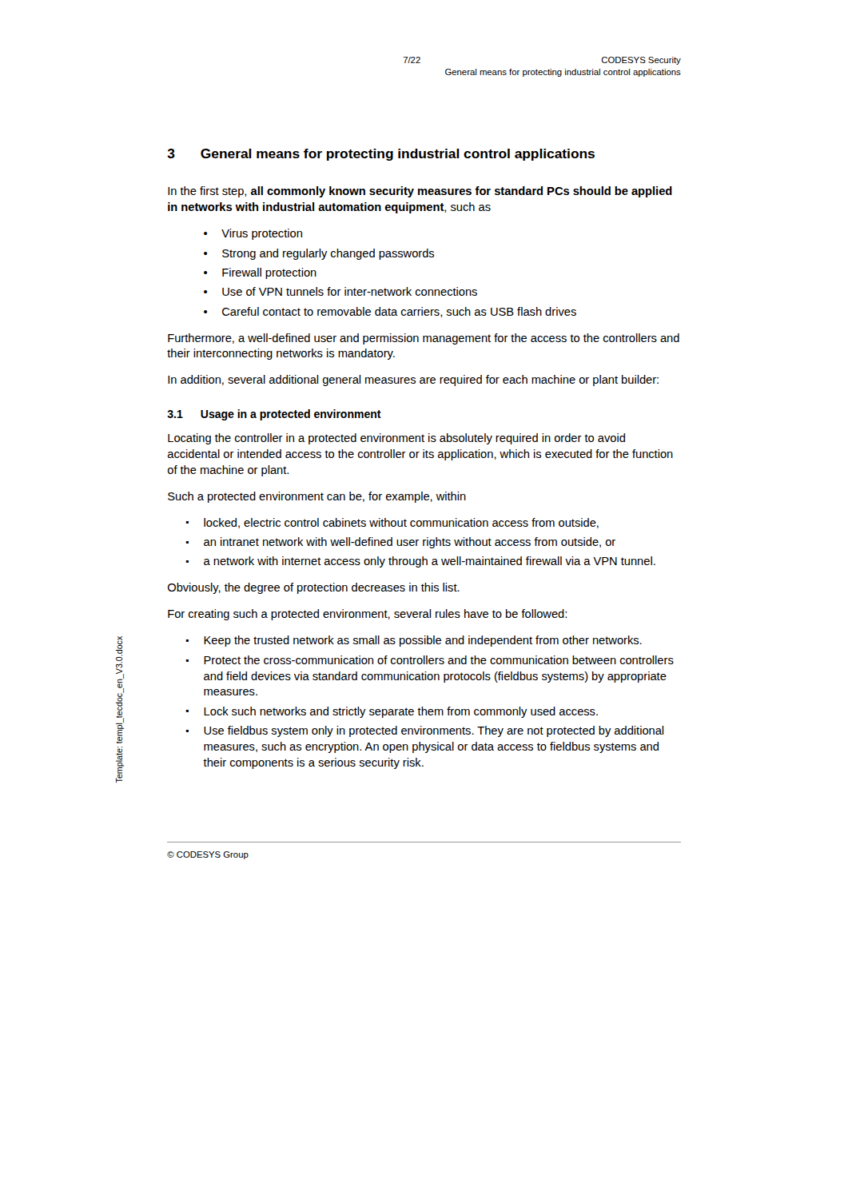7/22
CODESYS Security
General means for protecting industrial control applications
3 General means for protecting industrial control applications
In the first step, all commonly known security measures for standard PCs should be applied in networks with industrial automation equipment, such as
Virus protection
Strong and regularly changed passwords
Firewall protection
Use of VPN tunnels for inter-network connections
Careful contact to removable data carriers, such as USB flash drives
Furthermore, a well-defined user and permission management for the access to the controllers and their interconnecting networks is mandatory.
In addition, several additional general measures are required for each machine or plant builder:
3.1 Usage in a protected environment
Locating the controller in a protected environment is absolutely required in order to avoid accidental or intended access to the controller or its application, which is executed for the function of the machine or plant.
Such a protected environment can be, for example, within
locked, electric control cabinets without communication access from outside,
an intranet network with well-defined user rights without access from outside, or
a network with internet access only through a well-maintained firewall via a VPN tunnel.
Obviously, the degree of protection decreases in this list.
For creating such a protected environment, several rules have to be followed:
Keep the trusted network as small as possible and independent from other networks.
Protect the cross-communication of controllers and the communication between controllers and field devices via standard communication protocols (fieldbus systems) by appropriate measures.
Lock such networks and strictly separate them from commonly used access.
Use fieldbus system only in protected environments. They are not protected by additional measures, such as encryption. An open physical or data access to fieldbus systems and their components is a serious security risk.
Template: templ_tecdoc_en_V3.0.docx
© CODESYS Group